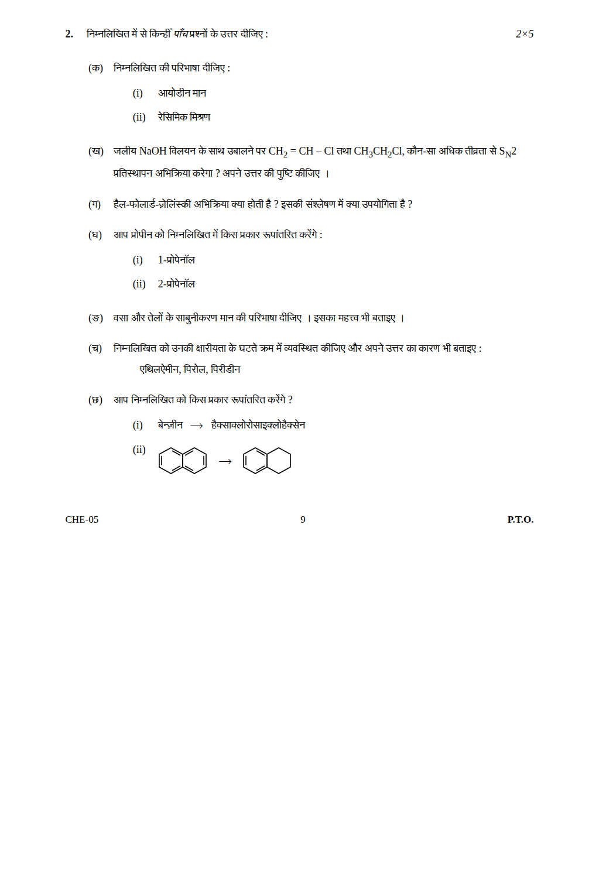2.
निम्नलिखित में से किन्हीं पाँच प्रश्नों के उत्तर दीजिए :
2×5
(क) निम्नलिखित की परिभाषा दीजिए :
(i) आयोडीन मान
(ii) रेसिमिक मिश्रण
(ख) जलीय NaOH विलयन के साथ उबालने पर CH2 = CH – Cl तथा CH3CH2Cl, कौन-सा अधिक तीव्रता से SN2 प्रतिस्थापन अभिक्रिया करेगा ? अपने उत्तर की पुष्टि कीजिए ।
(ग) हैल-फोलार्ड-ज़ेलिंस्की अभिक्रिया क्या होती है ? इसकी संश्लेषण में क्या उपयोगिता है ?
(घ) आप प्रोपीन को निम्नलिखित में किस प्रकार रूपांतरित करेंगे :
(i) 1-प्रोपेनॉल
(ii) 2-प्रोपेनॉल
(ङ) वसा और तेलों के साबुनीकरण मान की परिभाषा दीजिए । इसका महत्त्व भी बताइए ।
(च) निम्नलिखित को उनकी क्षारीयता के घटते क्रम में व्यवस्थित कीजिए और अपने उत्तर का कारण भी बताइए :
एथिलऐमीन, पिरोल, पिरीडीन
(छ) आप निम्नलिखित को किस प्रकार रूपांतरित करेंगे ?
(i) बेन्ज़ीन ⟶ हैक्साक्लोरोसाइक्लोहैक्सेन
(ii) ⟶
CHE-05
9
P.T.O.